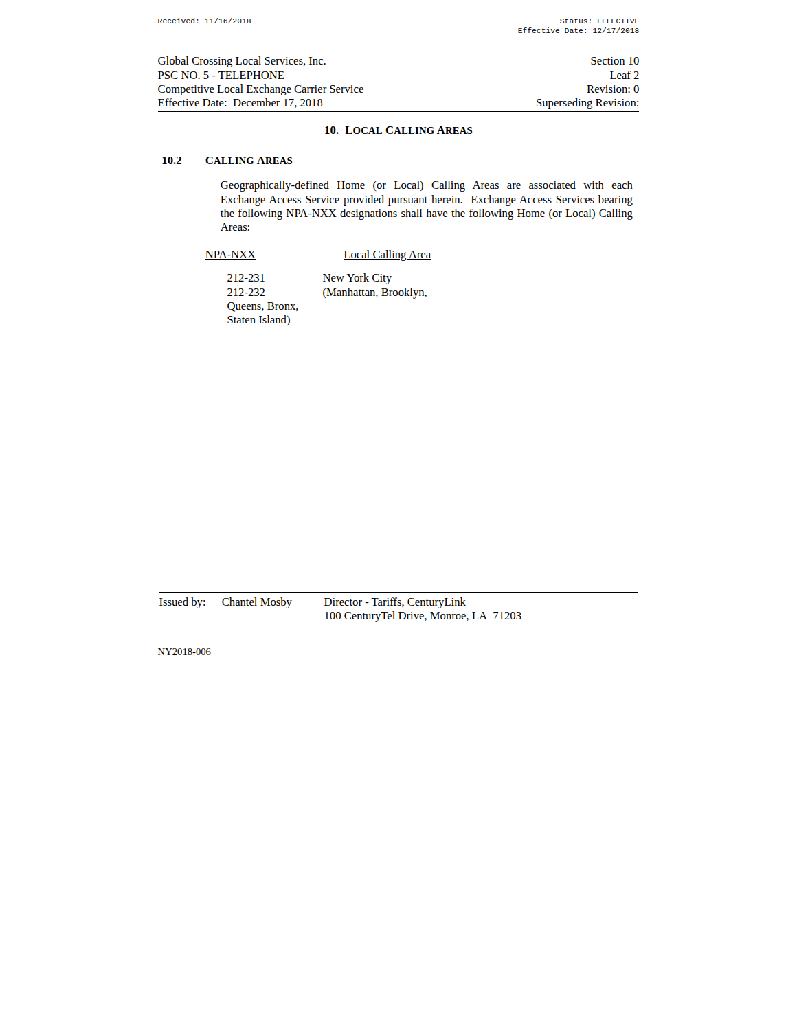Received: 11/16/2018 Status: EFFECTIVE
Effective Date: 12/17/2018
| Global Crossing Local Services, Inc. | Section 10 |
| PSC NO. 5 - TELEPHONE | Leaf 2 |
| Competitive Local Exchange Carrier Service | Revision: 0 |
| Effective Date: December 17, 2018 | Superseding Revision: |
10. LOCAL CALLING AREAS
10.2
CALLING AREAS
Geographically-defined Home (or Local) Calling Areas are associated with each Exchange Access Service provided pursuant herein. Exchange Access Services bearing the following NPA-NXX designations shall have the following Home (or Local) Calling Areas:
NPA-NXX
Local Calling Area
212-231
New York City
212-232
(Manhattan, Brooklyn,
Queens, Bronx,
Staten Island)
Issued by:
Chantel Mosby
Director - Tariffs, CenturyLink
100 CenturyTel Drive, Monroe, LA 71203
NY2018-006